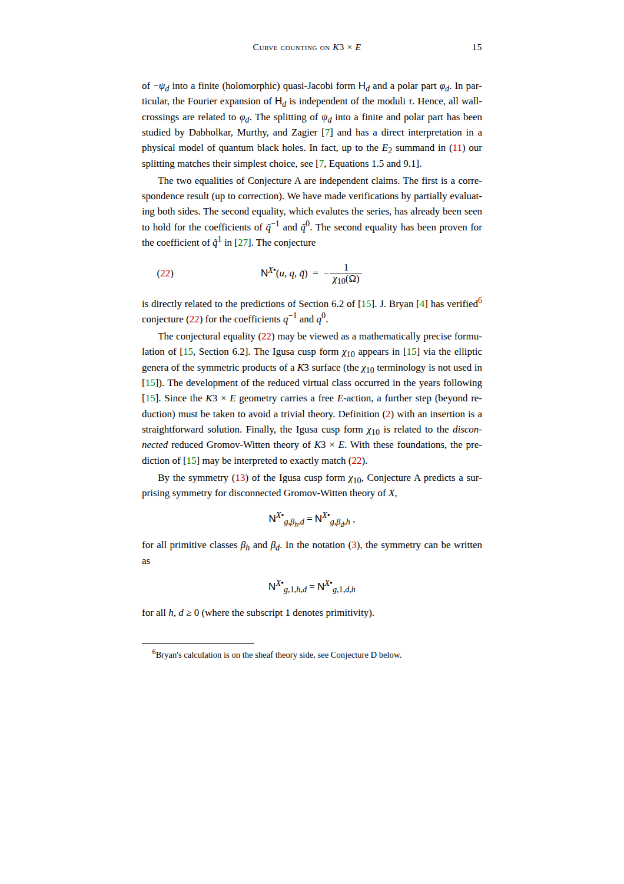Curve counting on K3 × E 15
of −ψd into a finite (holomorphic) quasi-Jacobi form Hd and a polar part φd. In particular, the Fourier expansion of Hd is independent of the moduli τ. Hence, all wall-crossings are related to φd. The splitting of ψd into a finite and polar part has been studied by Dabholkar, Murthy, and Zagier [7] and has a direct interpretation in a physical model of quantum black holes. In fact, up to the E2 summand in (11) our splitting matches their simplest choice, see [7, Equations 1.5 and 9.1].
The two equalities of Conjecture A are independent claims. The first is a correspondence result (up to correction). We have made verifications by partially evaluating both sides. The second equality, which evalutes the series, has already been seen to hold for the coefficients of q̃−1 and q̃0. The second equality has been proven for the coefficient of q̃1 in [27]. The conjecture
(22) NX•(u, q, q̃) = −1 χ10(Ω)
is directly related to the predictions of Section 6.2 of [15]. J. Bryan [4] has verified6 conjecture (22) for the coefficients q−1 and q0.
The conjectural equality (22) may be viewed as a mathematically precise formulation of [15, Section 6.2]. The Igusa cusp form χ10 appears in [15] via the elliptic genera of the symmetric products of a K3 surface (the χ10 terminology is not used in [15]). The development of the reduced virtual class occurred in the years following [15]. Since the K3 × E geometry carries a free E-action, a further step (beyond reduction) must be taken to avoid a trivial theory. Definition (2) with an insertion is a straightforward solution. Finally, the Igusa cusp form χ10 is related to the disconnected reduced Gromov-Witten theory of K3 × E. With these foundations, the prediction of [15] may be interpreted to exactly match (22).
By the symmetry (13) of the Igusa cusp form χ10, Conjecture A predicts a surprising symmetry for disconnected Gromov-Witten theory of X,
NX•g,βh,d = NX•g,βd,h ,
for all primitive classes βh and βd. In the notation (3), the symmetry can be written as
NX•g,1,h,d = NX•g,1,d,h
for all h, d ≥ 0 (where the subscript 1 denotes primitivity).
6Bryan's calculation is on the sheaf theory side, see Conjecture D below.